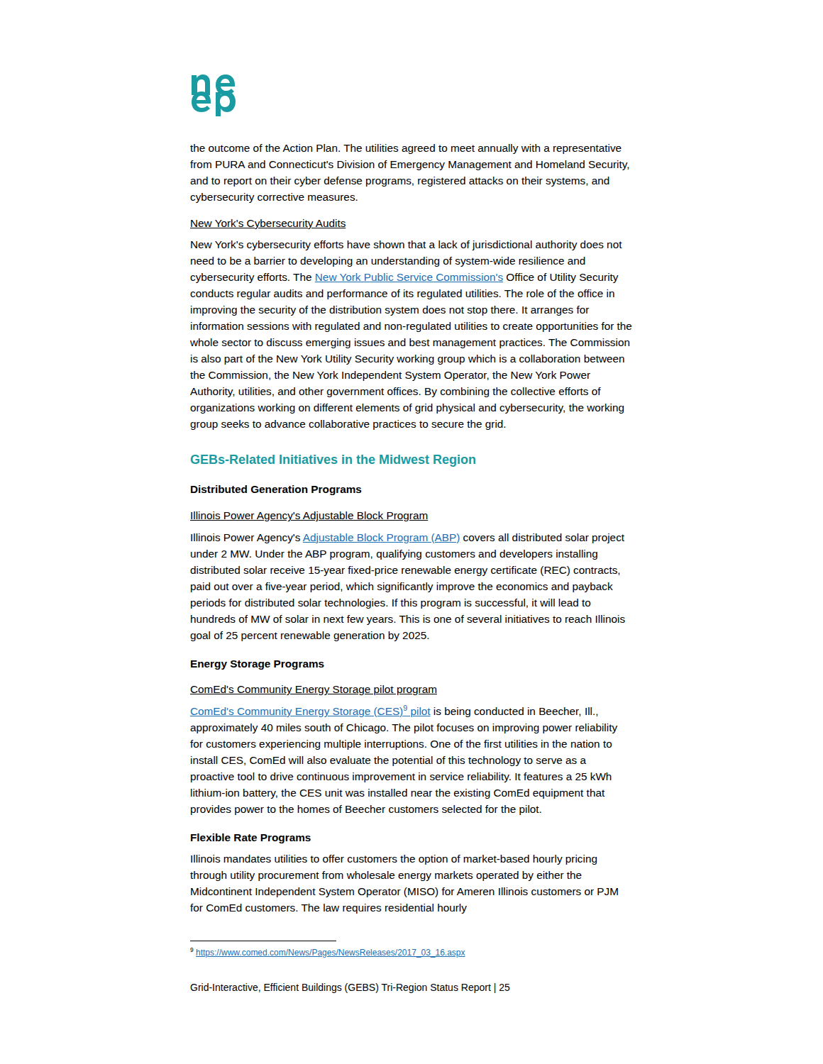the outcome of the Action Plan. The utilities agreed to meet annually with a representative from PURA and Connecticut's Division of Emergency Management and Homeland Security, and to report on their cyber defense programs, registered attacks on their systems, and cybersecurity corrective measures.
New York's Cybersecurity Audits
New York's cybersecurity efforts have shown that a lack of jurisdictional authority does not need to be a barrier to developing an understanding of system-wide resilience and cybersecurity efforts. The New York Public Service Commission's Office of Utility Security conducts regular audits and performance of its regulated utilities. The role of the office in improving the security of the distribution system does not stop there. It arranges for information sessions with regulated and non-regulated utilities to create opportunities for the whole sector to discuss emerging issues and best management practices. The Commission is also part of the New York Utility Security working group which is a collaboration between the Commission, the New York Independent System Operator, the New York Power Authority, utilities, and other government offices. By combining the collective efforts of organizations working on different elements of grid physical and cybersecurity, the working group seeks to advance collaborative practices to secure the grid.
GEBs-Related Initiatives in the Midwest Region
Distributed Generation Programs
Illinois Power Agency's Adjustable Block Program
Illinois Power Agency's Adjustable Block Program (ABP) covers all distributed solar project under 2 MW. Under the ABP program, qualifying customers and developers installing distributed solar receive 15-year fixed-price renewable energy certificate (REC) contracts, paid out over a five-year period, which significantly improve the economics and payback periods for distributed solar technologies. If this program is successful, it will lead to hundreds of MW of solar in next few years. This is one of several initiatives to reach Illinois goal of 25 percent renewable generation by 2025.
Energy Storage Programs
ComEd's Community Energy Storage pilot program
ComEd's Community Energy Storage (CES)9 pilot is being conducted in Beecher, Ill., approximately 40 miles south of Chicago. The pilot focuses on improving power reliability for customers experiencing multiple interruptions. One of the first utilities in the nation to install CES, ComEd will also evaluate the potential of this technology to serve as a proactive tool to drive continuous improvement in service reliability. It features a 25 kWh lithium-ion battery, the CES unit was installed near the existing ComEd equipment that provides power to the homes of Beecher customers selected for the pilot.
Flexible Rate Programs
Illinois mandates utilities to offer customers the option of market-based hourly pricing through utility procurement from wholesale energy markets operated by either the Midcontinent Independent System Operator (MISO) for Ameren Illinois customers or PJM for ComEd customers. The law requires residential hourly
9 https://www.comed.com/News/Pages/NewsReleases/2017_03_16.aspx
Grid-Interactive, Efficient Buildings (GEBS) Tri-Region Status Report | 25